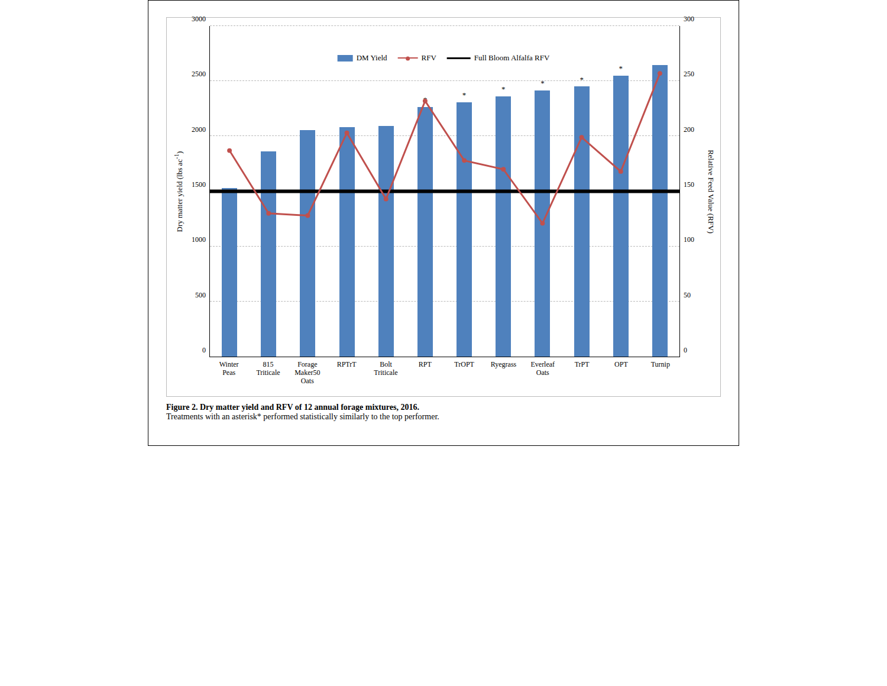DM Yield RFV Full Bloom Alfalfa RFV
0
500
1000
1500
2000
2500
3000
0
50
100
150
200
250
300
Dry matter yield (lbs ac-1)
Relative Feed Value (RFV)
*
*
*
*
*
*
Winter
Peas
815
Triticale
Forage
Maker50
Oats
RPTrT
Bolt
Triticale
RPT
TrOPT
Ryegrass
Everleaf
Oats
TrPT
OPT
Turnip
Figure 2. Dry matter yield and RFV of 12 annual forage mixtures, 2016.
Treatments with an asterisk* performed statistically similarly to the top performer.